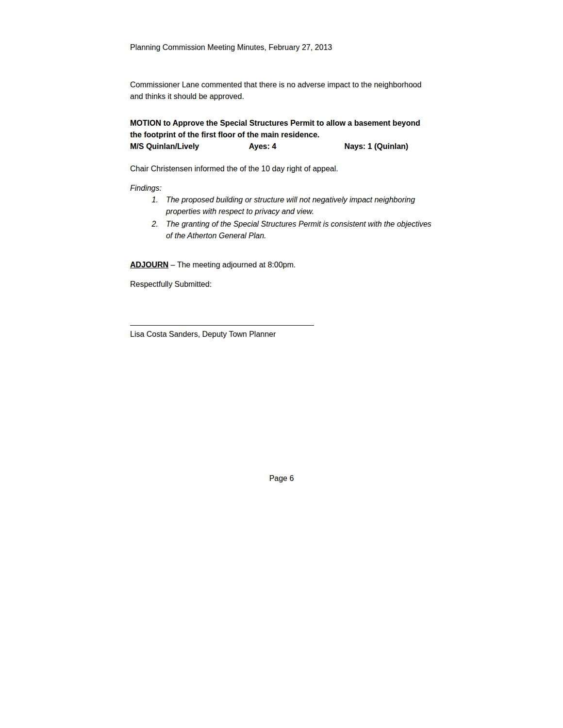Planning Commission Meeting Minutes, February 27, 2013
Commissioner Lane commented that there is no adverse impact to the neighborhood and thinks it should be approved.
MOTION to Approve the Special Structures Permit to allow a basement beyond the footprint of the first floor of the main residence.
M/S Quinlan/Lively Ayes: 4 Nays: 1 (Quinlan)
Chair Christensen informed the of the 10 day right of appeal.
Findings:
The proposed building or structure will not negatively impact neighboring properties with respect to privacy and view.
The granting of the Special Structures Permit is consistent with the objectives of the Atherton General Plan.
ADJOURN – The meeting adjourned at 8:00pm.
Respectfully Submitted:
Lisa Costa Sanders, Deputy Town Planner
Page 6